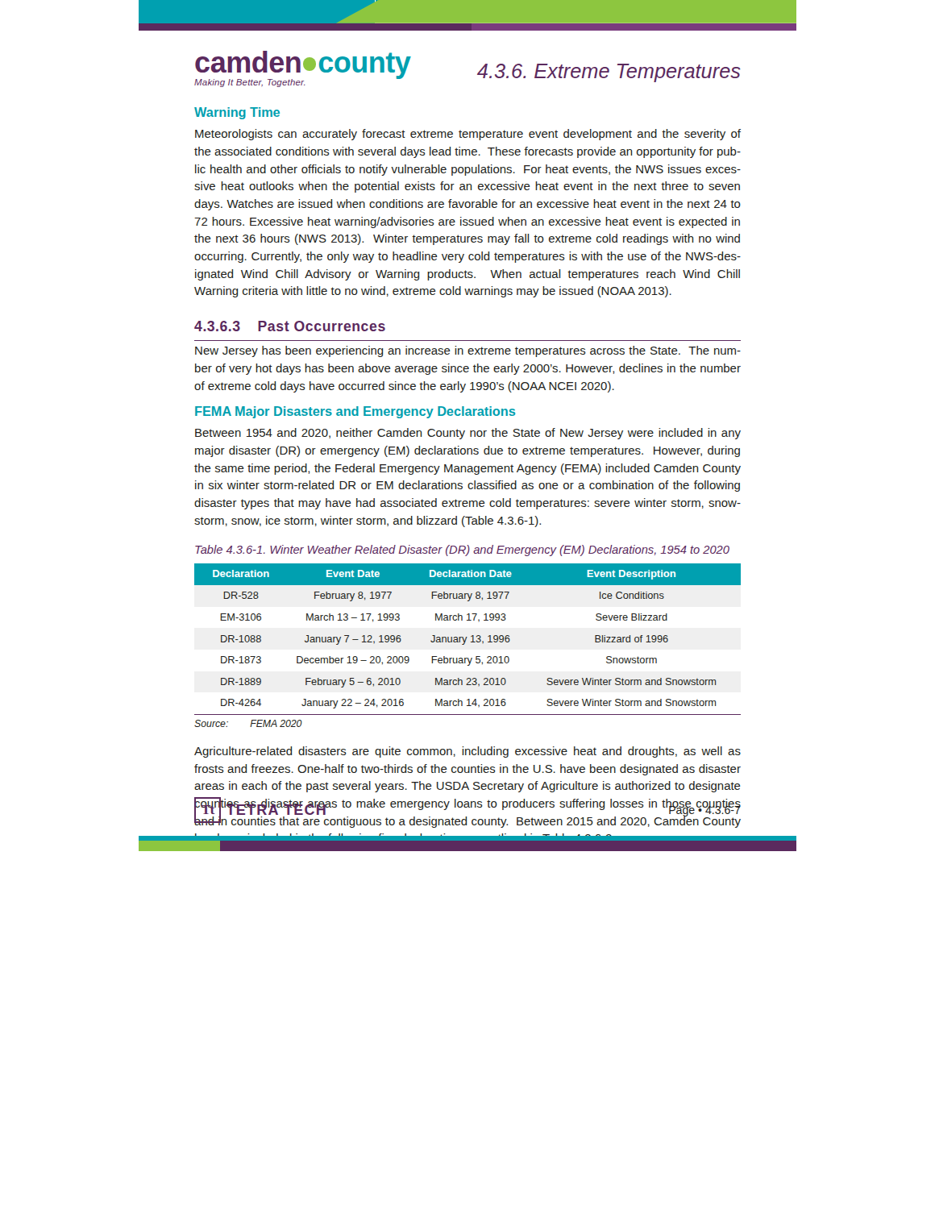camden county
Making It Better, Together.
4.3.6. Extreme Temperatures
Warning Time
Meteorologists can accurately forecast extreme temperature event development and the severity of the associated conditions with several days lead time. These forecasts provide an opportunity for public health and other officials to notify vulnerable populations. For heat events, the NWS issues excessive heat outlooks when the potential exists for an excessive heat event in the next three to seven days. Watches are issued when conditions are favorable for an excessive heat event in the next 24 to 72 hours. Excessive heat warning/advisories are issued when an excessive heat event is expected in the next 36 hours (NWS 2013). Winter temperatures may fall to extreme cold readings with no wind occurring. Currently, the only way to headline very cold temperatures is with the use of the NWS-designated Wind Chill Advisory or Warning products. When actual temperatures reach Wind Chill Warning criteria with little to no wind, extreme cold warnings may be issued (NOAA 2013).
4.3.6.3 Past Occurrences
New Jersey has been experiencing an increase in extreme temperatures across the State. The number of very hot days has been above average since the early 2000’s. However, declines in the number of extreme cold days have occurred since the early 1990’s (NOAA NCEI 2020).
FEMA Major Disasters and Emergency Declarations
Between 1954 and 2020, neither Camden County nor the State of New Jersey were included in any major disaster (DR) or emergency (EM) declarations due to extreme temperatures. However, during the same time period, the Federal Emergency Management Agency (FEMA) included Camden County in six winter storm-related DR or EM declarations classified as one or a combination of the following disaster types that may have had associated extreme cold temperatures: severe winter storm, snowstorm, snow, ice storm, winter storm, and blizzard (Table 4.3.6-1).
Table 4.3.6-1. Winter Weather Related Disaster (DR) and Emergency (EM) Declarations, 1954 to 2020
| Declaration | Event Date | Declaration Date | Event Description |
| --- | --- | --- | --- |
| DR-528 | February 8, 1977 | February 8, 1977 | Ice Conditions |
| EM-3106 | March 13 – 17, 1993 | March 17, 1993 | Severe Blizzard |
| DR-1088 | January 7 – 12, 1996 | January 13, 1996 | Blizzard of 1996 |
| DR-1873 | December 19 – 20, 2009 | February 5, 2010 | Snowstorm |
| DR-1889 | February 5 – 6, 2010 | March 23, 2010 | Severe Winter Storm and Snowstorm |
| DR-4264 | January 22 – 24, 2016 | March 14, 2016 | Severe Winter Storm and Snowstorm |
Source: FEMA 2020
Agriculture-related disasters are quite common, including excessive heat and droughts, as well as frosts and freezes. One-half to two-thirds of the counties in the U.S. have been designated as disaster areas in each of the past several years. The USDA Secretary of Agriculture is authorized to designate counties as disaster areas to make emergency loans to producers suffering losses in those counties and in counties that are contiguous to a designated county. Between 2015 and 2020, Camden County has been included in the following five declarations as outlined in Table 4.3.6-2.
Tt
TETRA TECH
Page • 4.3.6-7